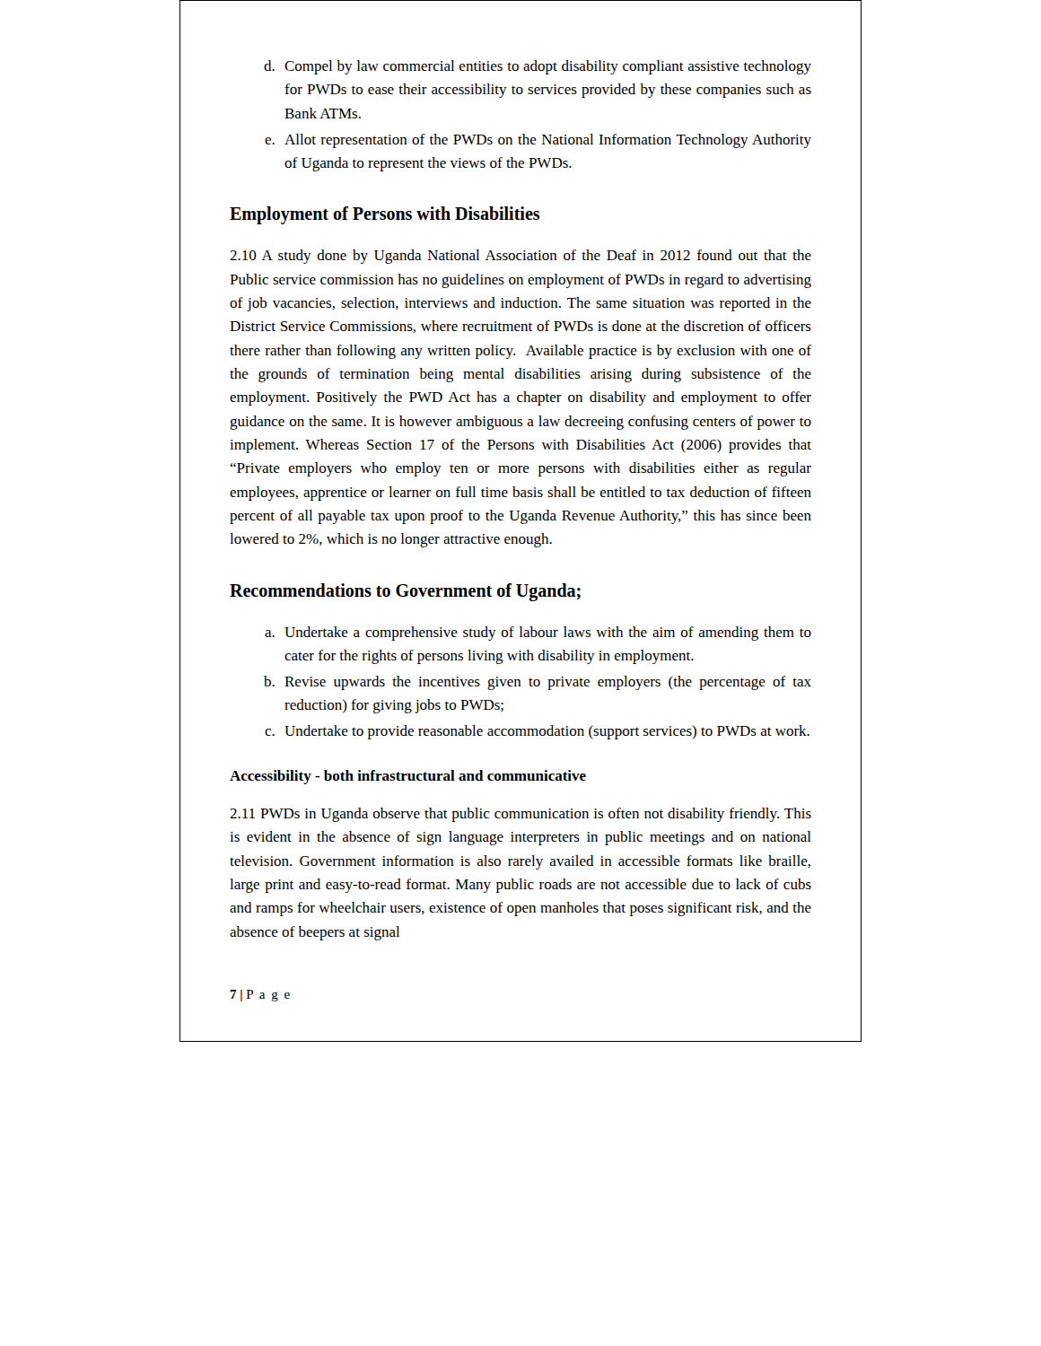Compel by law commercial entities to adopt disability compliant assistive technology for PWDs to ease their accessibility to services provided by these companies such as Bank ATMs.
Allot representation of the PWDs on the National Information Technology Authority of Uganda to represent the views of the PWDs.
Employment of Persons with Disabilities
2.10 A study done by Uganda National Association of the Deaf in 2012 found out that the Public service commission has no guidelines on employment of PWDs in regard to advertising of job vacancies, selection, interviews and induction. The same situation was reported in the District Service Commissions, where recruitment of PWDs is done at the discretion of officers there rather than following any written policy. Available practice is by exclusion with one of the grounds of termination being mental disabilities arising during subsistence of the employment. Positively the PWD Act has a chapter on disability and employment to offer guidance on the same. It is however ambiguous a law decreeing confusing centers of power to implement. Whereas Section 17 of the Persons with Disabilities Act (2006) provides that “Private employers who employ ten or more persons with disabilities either as regular employees, apprentice or learner on full time basis shall be entitled to tax deduction of fifteen percent of all payable tax upon proof to the Uganda Revenue Authority,” this has since been lowered to 2%, which is no longer attractive enough.
Recommendations to Government of Uganda;
Undertake a comprehensive study of labour laws with the aim of amending them to cater for the rights of persons living with disability in employment.
Revise upwards the incentives given to private employers (the percentage of tax reduction) for giving jobs to PWDs;
Undertake to provide reasonable accommodation (support services) to PWDs at work.
Accessibility - both infrastructural and communicative
2.11 PWDs in Uganda observe that public communication is often not disability friendly. This is evident in the absence of sign language interpreters in public meetings and on national television. Government information is also rarely availed in accessible formats like braille, large print and easy-to-read format. Many public roads are not accessible due to lack of cubs and ramps for wheelchair users, existence of open manholes that poses significant risk, and the absence of beepers at signal
7 | P a g e